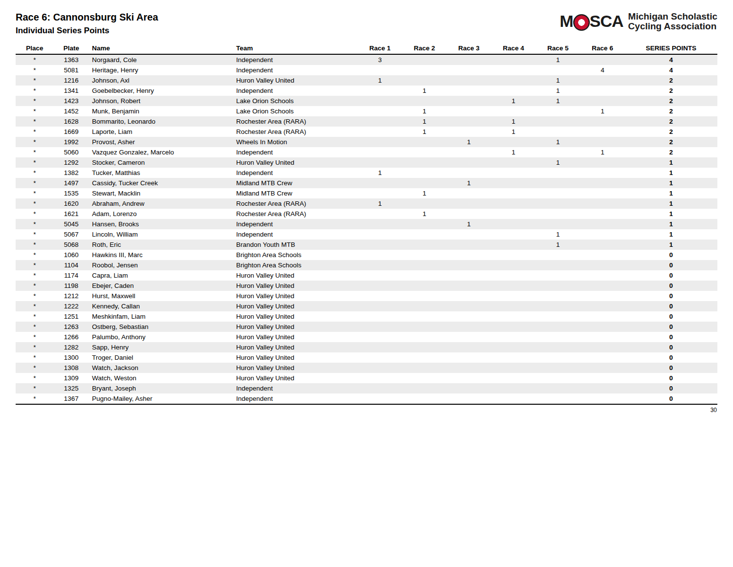Race 6: Cannonsburg Ski Area
Individual Series Points
M SCA
Michigan Scholastic
Cycling Association
| Place | Plate | Name | Team | Race 1 | Race 2 | Race 3 | Race 4 | Race 5 | Race 6 | SERIES POINTS |
| --- | --- | --- | --- | --- | --- | --- | --- | --- | --- | --- |
| * | 1363 | Norgaard, Cole | Independent | 3 | | | | 1 | | 4 |
| * | 5081 | Heritage, Henry | Independent | | | | | | 4 | 4 |
| * | 1216 | Johnson, Axl | Huron Valley United | 1 | | | | 1 | | 2 |
| * | 1341 | Goebelbecker, Henry | Independent | | 1 | | | 1 | | 2 |
| * | 1423 | Johnson, Robert | Lake Orion Schools | | | | 1 | 1 | | 2 |
| * | 1452 | Munk, Benjamin | Lake Orion Schools | | 1 | | | | 1 | 2 |
| * | 1628 | Bommarito, Leonardo | Rochester Area (RARA) | | 1 | | 1 | | | 2 |
| * | 1669 | Laporte, Liam | Rochester Area (RARA) | | 1 | | 1 | | | 2 |
| * | 1992 | Provost, Asher | Wheels In Motion | | | 1 | | 1 | | 2 |
| * | 5060 | Vazquez Gonzalez, Marcelo | Independent | | | | 1 | | 1 | 2 |
| * | 1292 | Stocker, Cameron | Huron Valley United | | | | | 1 | | 1 |
| * | 1382 | Tucker, Matthias | Independent | 1 | | | | | | 1 |
| * | 1497 | Cassidy, Tucker Creek | Midland MTB Crew | | | 1 | | | | 1 |
| * | 1535 | Stewart, Macklin | Midland MTB Crew | | 1 | | | | | 1 |
| * | 1620 | Abraham, Andrew | Rochester Area (RARA) | 1 | | | | | | 1 |
| * | 1621 | Adam, Lorenzo | Rochester Area (RARA) | | 1 | | | | | 1 |
| * | 5045 | Hansen, Brooks | Independent | | | 1 | | | | 1 |
| * | 5067 | Lincoln, William | Independent | | | | | 1 | | 1 |
| * | 5068 | Roth, Eric | Brandon Youth MTB | | | | | 1 | | 1 |
| * | 1060 | Hawkins III, Marc | Brighton Area Schools | | | | | | | 0 |
| * | 1104 | Roobol, Jensen | Brighton Area Schools | | | | | | | 0 |
| * | 1174 | Capra, Liam | Huron Valley United | | | | | | | 0 |
| * | 1198 | Ebejer, Caden | Huron Valley United | | | | | | | 0 |
| * | 1212 | Hurst, Maxwell | Huron Valley United | | | | | | | 0 |
| * | 1222 | Kennedy, Callan | Huron Valley United | | | | | | | 0 |
| * | 1251 | Meshkinfam, Liam | Huron Valley United | | | | | | | 0 |
| * | 1263 | Ostberg, Sebastian | Huron Valley United | | | | | | | 0 |
| * | 1266 | Palumbo, Anthony | Huron Valley United | | | | | | | 0 |
| * | 1282 | Sapp, Henry | Huron Valley United | | | | | | | 0 |
| * | 1300 | Troger, Daniel | Huron Valley United | | | | | | | 0 |
| * | 1308 | Watch, Jackson | Huron Valley United | | | | | | | 0 |
| * | 1309 | Watch, Weston | Huron Valley United | | | | | | | 0 |
| * | 1325 | Bryant, Joseph | Independent | | | | | | | 0 |
| * | 1367 | Pugno-Mailey, Asher | Independent | | | | | | | 0 |
| 30 |